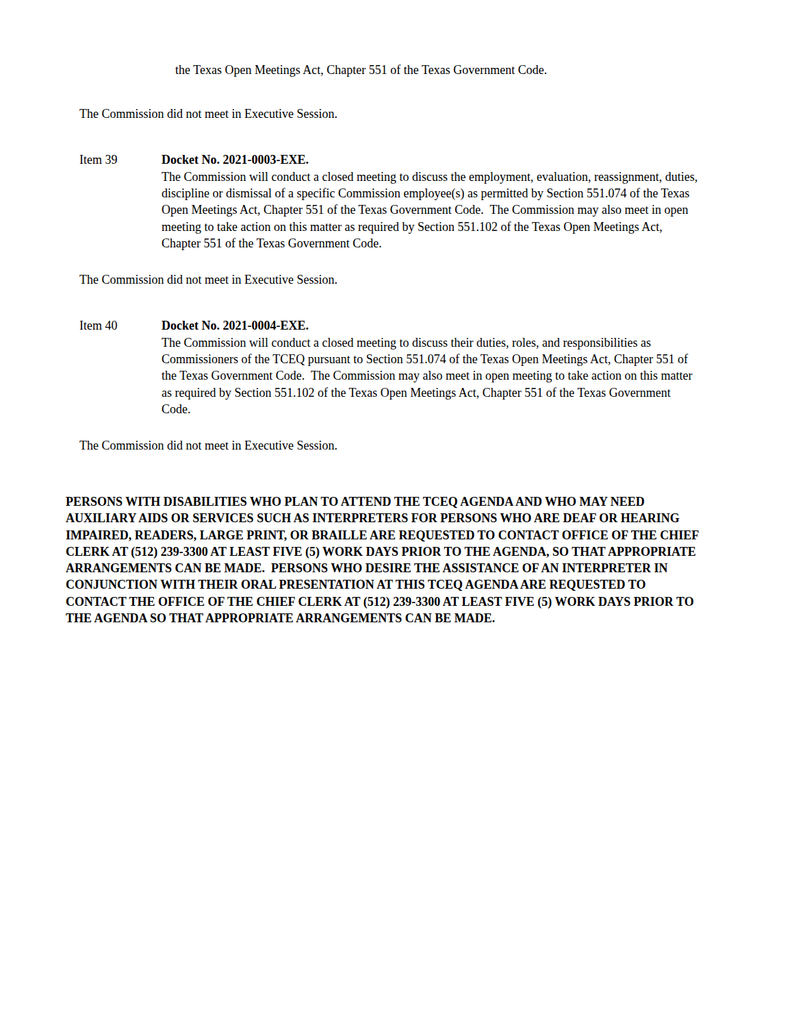the Texas Open Meetings Act, Chapter 551 of the Texas Government Code.
The Commission did not meet in Executive Session.
Item 39
Docket No. 2021-0003-EXE.
The Commission will conduct a closed meeting to discuss the employment, evaluation, reassignment, duties, discipline or dismissal of a specific Commission employee(s) as permitted by Section 551.074 of the Texas Open Meetings Act, Chapter 551 of the Texas Government Code. The Commission may also meet in open meeting to take action on this matter as required by Section 551.102 of the Texas Open Meetings Act, Chapter 551 of the Texas Government Code.
The Commission did not meet in Executive Session.
Item 40
Docket No. 2021-0004-EXE.
The Commission will conduct a closed meeting to discuss their duties, roles, and responsibilities as Commissioners of the TCEQ pursuant to Section 551.074 of the Texas Open Meetings Act, Chapter 551 of the Texas Government Code. The Commission may also meet in open meeting to take action on this matter as required by Section 551.102 of the Texas Open Meetings Act, Chapter 551 of the Texas Government Code.
The Commission did not meet in Executive Session.
PERSONS WITH DISABILITIES WHO PLAN TO ATTEND THE TCEQ AGENDA AND WHO MAY NEED AUXILIARY AIDS OR SERVICES SUCH AS INTERPRETERS FOR PERSONS WHO ARE DEAF OR HEARING IMPAIRED, READERS, LARGE PRINT, OR BRAILLE ARE REQUESTED TO CONTACT OFFICE OF THE CHIEF CLERK AT (512) 239-3300 AT LEAST FIVE (5) WORK DAYS PRIOR TO THE AGENDA, SO THAT APPROPRIATE ARRANGEMENTS CAN BE MADE. PERSONS WHO DESIRE THE ASSISTANCE OF AN INTERPRETER IN CONJUNCTION WITH THEIR ORAL PRESENTATION AT THIS TCEQ AGENDA ARE REQUESTED TO CONTACT THE OFFICE OF THE CHIEF CLERK AT (512) 239-3300 AT LEAST FIVE (5) WORK DAYS PRIOR TO THE AGENDA SO THAT APPROPRIATE ARRANGEMENTS CAN BE MADE.